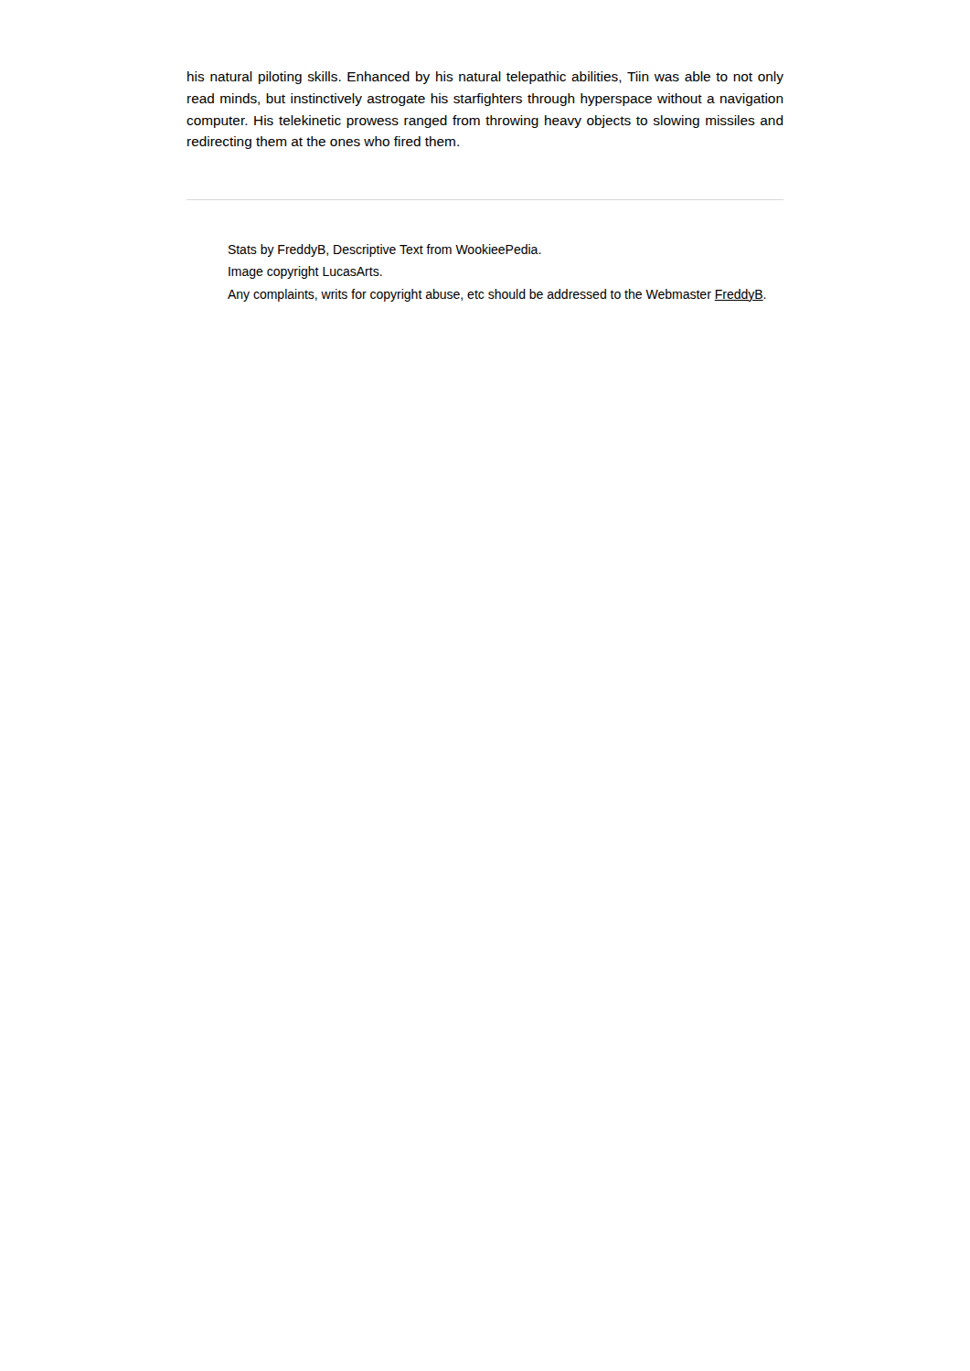his natural piloting skills. Enhanced by his natural telepathic abilities, Tiin was able to not only read minds, but instinctively astrogate his starfighters through hyperspace without a navigation computer. His telekinetic prowess ranged from throwing heavy objects to slowing missiles and redirecting them at the ones who fired them.
Stats by FreddyB, Descriptive Text from WookieePedia.
Image copyright LucasArts.
Any complaints, writs for copyright abuse, etc should be addressed to the Webmaster FreddyB.